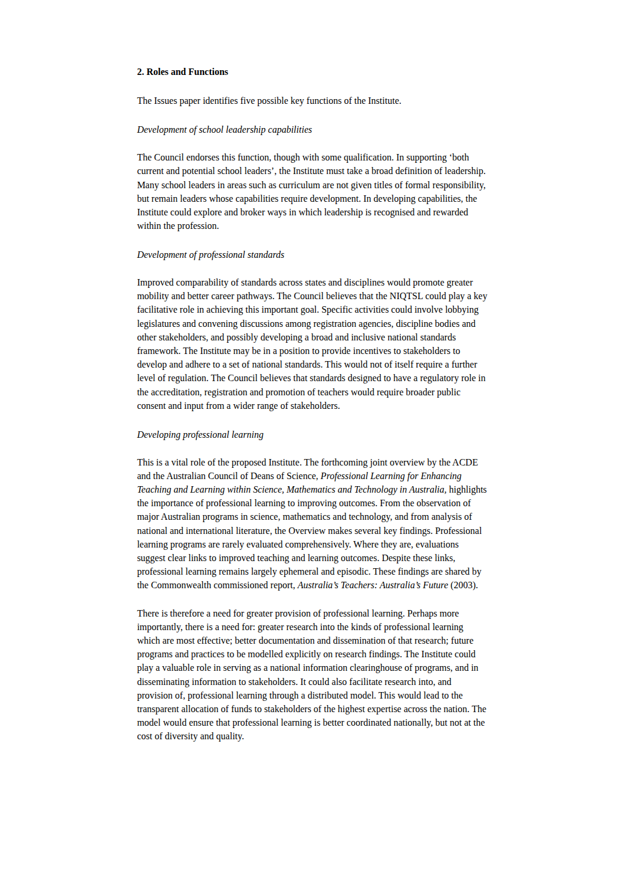2. Roles and Functions
The Issues paper identifies five possible key functions of the Institute.
Development of school leadership capabilities
The Council endorses this function, though with some qualification. In supporting ‘both current and potential school leaders’, the Institute must take a broad definition of leadership. Many school leaders in areas such as curriculum are not given titles of formal responsibility, but remain leaders whose capabilities require development. In developing capabilities, the Institute could explore and broker ways in which leadership is recognised and rewarded within the profession.
Development of professional standards
Improved comparability of standards across states and disciplines would promote greater mobility and better career pathways. The Council believes that the NIQTSL could play a key facilitative role in achieving this important goal. Specific activities could involve lobbying legislatures and convening discussions among registration agencies, discipline bodies and other stakeholders, and possibly developing a broad and inclusive national standards framework. The Institute may be in a position to provide incentives to stakeholders to develop and adhere to a set of national standards. This would not of itself require a further level of regulation. The Council believes that standards designed to have a regulatory role in the accreditation, registration and promotion of teachers would require broader public consent and input from a wider range of stakeholders.
Developing professional learning
This is a vital role of the proposed Institute. The forthcoming joint overview by the ACDE and the Australian Council of Deans of Science, Professional Learning for Enhancing Teaching and Learning within Science, Mathematics and Technology in Australia, highlights the importance of professional learning to improving outcomes. From the observation of major Australian programs in science, mathematics and technology, and from analysis of national and international literature, the Overview makes several key findings. Professional learning programs are rarely evaluated comprehensively. Where they are, evaluations suggest clear links to improved teaching and learning outcomes. Despite these links, professional learning remains largely ephemeral and episodic. These findings are shared by the Commonwealth commissioned report, Australia’s Teachers: Australia’s Future (2003).
There is therefore a need for greater provision of professional learning. Perhaps more importantly, there is a need for: greater research into the kinds of professional learning which are most effective; better documentation and dissemination of that research; future programs and practices to be modelled explicitly on research findings. The Institute could play a valuable role in serving as a national information clearinghouse of programs, and in disseminating information to stakeholders. It could also facilitate research into, and provision of, professional learning through a distributed model. This would lead to the transparent allocation of funds to stakeholders of the highest expertise across the nation. The model would ensure that professional learning is better coordinated nationally, but not at the cost of diversity and quality.